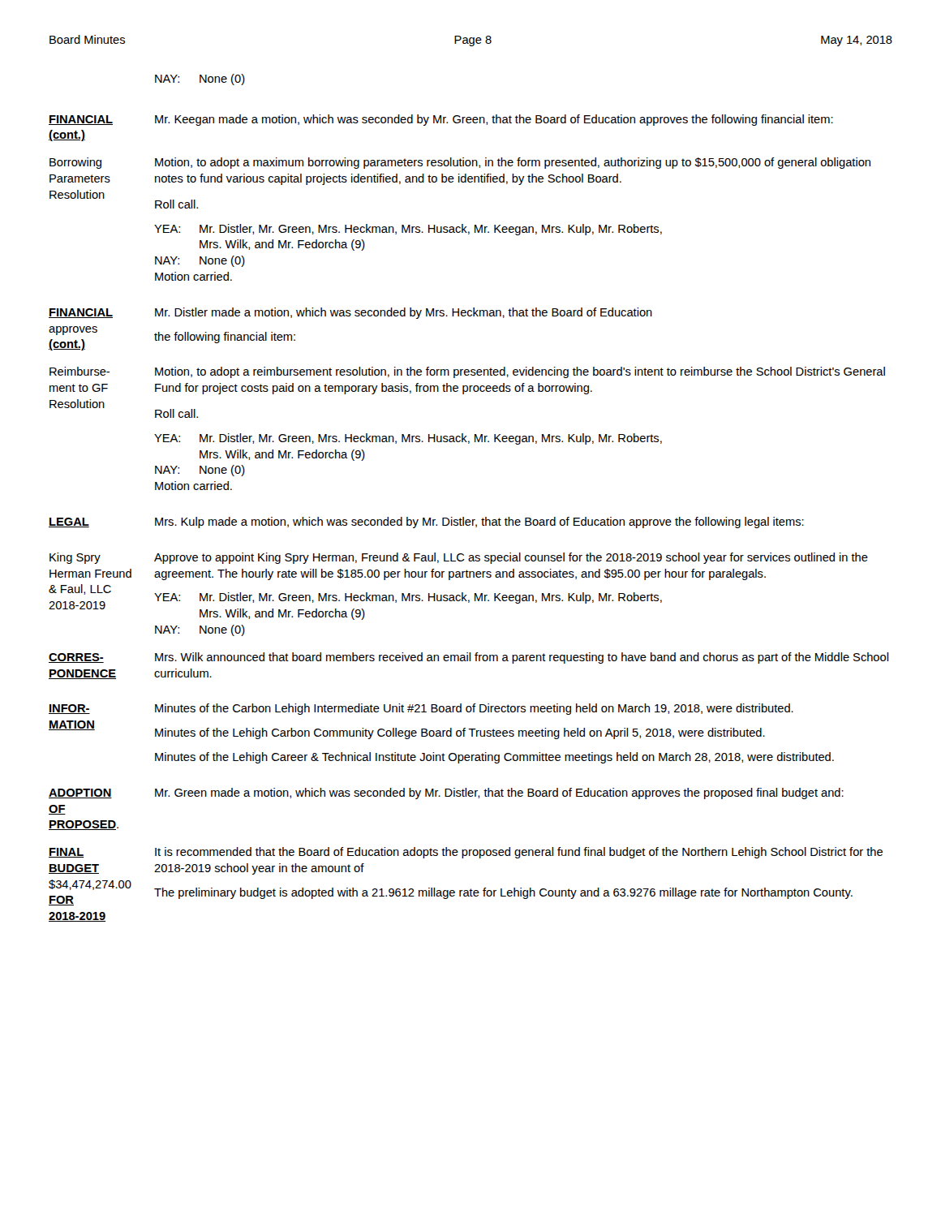Board Minutes Page 8 May 14, 2018
NAY: None (0)
FINANCIAL
(cont.)
Mr. Keegan made a motion, which was seconded by Mr. Green, that the Board of Education approves the following financial item:
Borrowing
Parameters
Resolution
Motion, to adopt a maximum borrowing parameters resolution, in the form presented, authorizing up to $15,500,000 of general obligation notes to fund various capital projects identified, and to be identified, by the School Board.
Roll call.
YEA:
Mr. Distler, Mr. Green, Mrs. Heckman, Mrs. Husack, Mr. Keegan, Mrs. Kulp, Mr. Roberts,
Mrs. Wilk, and Mr. Fedorcha (9)
NAY:
None (0)
Motion carried.
FINANCIAL
approves
(cont.)
Mr. Distler made a motion, which was seconded by Mrs. Heckman, that the Board of Education
the following financial item:
Reimburse-
ment to GF
Resolution
Motion, to adopt a reimbursement resolution, in the form presented, evidencing the board's intent to reimburse the School District's General Fund for project costs paid on a temporary basis, from the proceeds of a borrowing.
Roll call.
YEA:
Mr. Distler, Mr. Green, Mrs. Heckman, Mrs. Husack, Mr. Keegan, Mrs. Kulp, Mr. Roberts,
Mrs. Wilk, and Mr. Fedorcha (9)
NAY:
None (0)
Motion carried.
LEGAL
Mrs. Kulp made a motion, which was seconded by Mr. Distler, that the Board of Education approve the following legal items:
King Spry
Herman Freund
& Faul, LLC
2018-2019
Approve to appoint King Spry Herman, Freund & Faul, LLC as special counsel for the 2018-2019 school year for services outlined in the agreement. The hourly rate will be $185.00 per hour for partners and associates, and $95.00 per hour for paralegals.
YEA:
Mr. Distler, Mr. Green, Mrs. Heckman, Mrs. Husack, Mr. Keegan, Mrs. Kulp, Mr. Roberts,
Mrs. Wilk, and Mr. Fedorcha (9)
NAY:
None (0)
CORRES-
PONDENCE
Mrs. Wilk announced that board members received an email from a parent requesting to have band and chorus as part of the Middle School curriculum.
INFOR-
MATION
Minutes of the Carbon Lehigh Intermediate Unit #21 Board of Directors meeting held on March 19, 2018, were distributed.
Minutes of the Lehigh Carbon Community College Board of Trustees meeting held on April 5, 2018, were distributed.
Minutes of the Lehigh Career & Technical Institute Joint Operating Committee meetings held on March 28, 2018, were distributed.
ADOPTION
OF
PROPOSED.
Mr. Green made a motion, which was seconded by Mr. Distler, that the Board of Education approves the proposed final budget and:
FINAL
BUDGET
$34,474,274.00
FOR
2018-2019
It is recommended that the Board of Education adopts the proposed general fund final budget of the Northern Lehigh School District for the 2018-2019 school year in the amount of
The preliminary budget is adopted with a 21.9612 millage rate for Lehigh County and a 63.9276 millage rate for Northampton County.